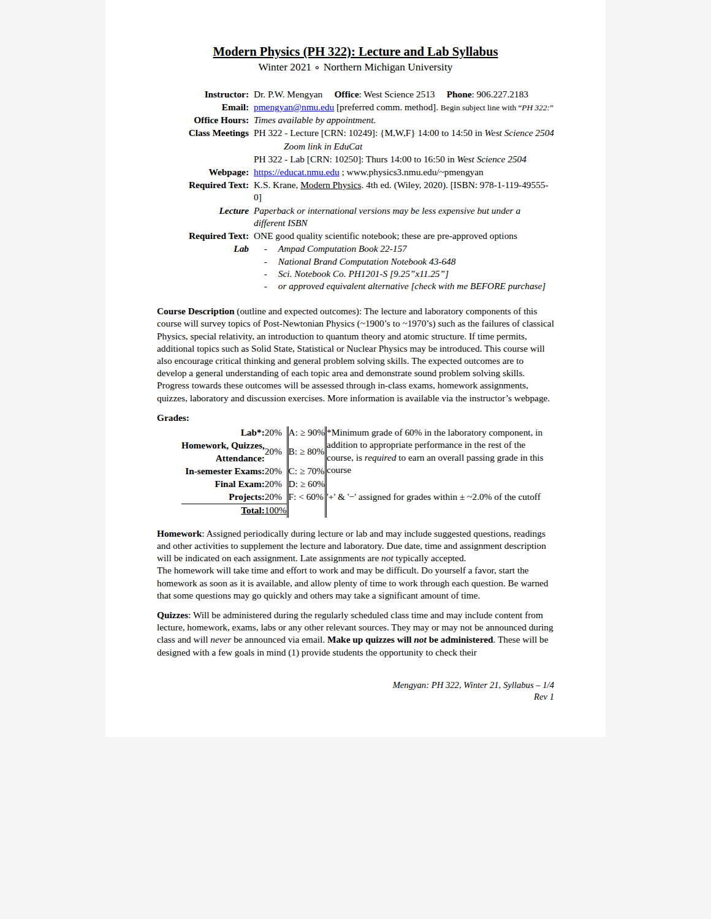Modern Physics (PH 322): Lecture and Lab Syllabus
Winter 2021 ∘ Northern Michigan University
| Instructor: | Dr. P.W. Mengyan Office : West Science 2513 Phone : 906.227.2183 |
| Email: | pmengyan@nmu.edu [preferred comm. method]. Begin subject line with “ PH 322: ” |
| Office Hours: | Times available by appointment. |
| Class Meetings | PH 322 - Lecture [CRN: 10249]: {M,W,F} 14:00 to 14:50 in West Science 2504 |
| | Zoom link in EduCat |
| | PH 322 - Lab [CRN: 10250]: Thurs 14:00 to 16:50 in West Science 2504 |
| Webpage: | https://educat.nmu.edu ; www.physics3.nmu.edu/~pmengyan |
| Required Text: | K.S. Krane, Modern Physics . 4th ed. (Wiley, 2020). [ISBN: 978-1-119-49555-0] |
| Lecture | Paperback or international versions may be less expensive but under a different ISBN |
| Required Text: | ONE good quality scientific notebook; these are pre-approved options |
| Lab | Ampad Computation Book 22-157 National Brand Computation Notebook 43-648 Sci. Notebook Co. PH1201-S [9.25”x11.25”] or approved equivalent alternative [check with me BEFORE purchase] |
Course Description (outline and expected outcomes): The lecture and laboratory components of this course will survey topics of Post-Newtonian Physics (~1900’s to ~1970’s) such as the failures of classical Physics, special relativity, an introduction to quantum theory and atomic structure. If time permits, additional topics such as Solid State, Statistical or Nuclear Physics may be introduced. This course will also encourage critical thinking and general problem solving skills. The expected outcomes are to develop a general understanding of each topic area and demonstrate sound problem solving skills. Progress towards these outcomes will be assessed through in-class exams, homework assignments, quizzes, laboratory and discussion exercises. More information is available via the instructor’s webpage.
Grades:
| Lab*: | 20% | | A: ≥ 90% | | *Minimum grade of 60% in the laboratory component, in addition to appropriate performance in the rest of the course, is required to earn an overall passing grade in this course |
| Homework, Quizzes, Attendance: | 20% | | B: ≥ 80% | |
| In-semester Exams: | 20% | | C: ≥ 70% | |
| Final Exam: | 20% | | D: ≥ 60% | | |
| Projects: | 20% | | F: < 60% | | '+' & '−' assigned for grades within ± ~2.0% of the cutoff |
| Total: | 100% | | | | |
Homework: Assigned periodically during lecture or lab and may include suggested questions, readings and other activities to supplement the lecture and laboratory. Due date, time and assignment description will be indicated on each assignment. Late assignments are not typically accepted.
The homework will take time and effort to work and may be difficult. Do yourself a favor, start the homework as soon as it is available, and allow plenty of time to work through each question. Be warned that some questions may go quickly and others may take a significant amount of time.
Quizzes: Will be administered during the regularly scheduled class time and may include content from lecture, homework, exams, labs or any other relevant sources. They may or may not be announced during class and will never be announced via email. Make up quizzes will not be administered. These will be designed with a few goals in mind (1) provide students the opportunity to check their
Mengyan: PH 322, Winter 21, Syllabus – 1/4
Rev 1